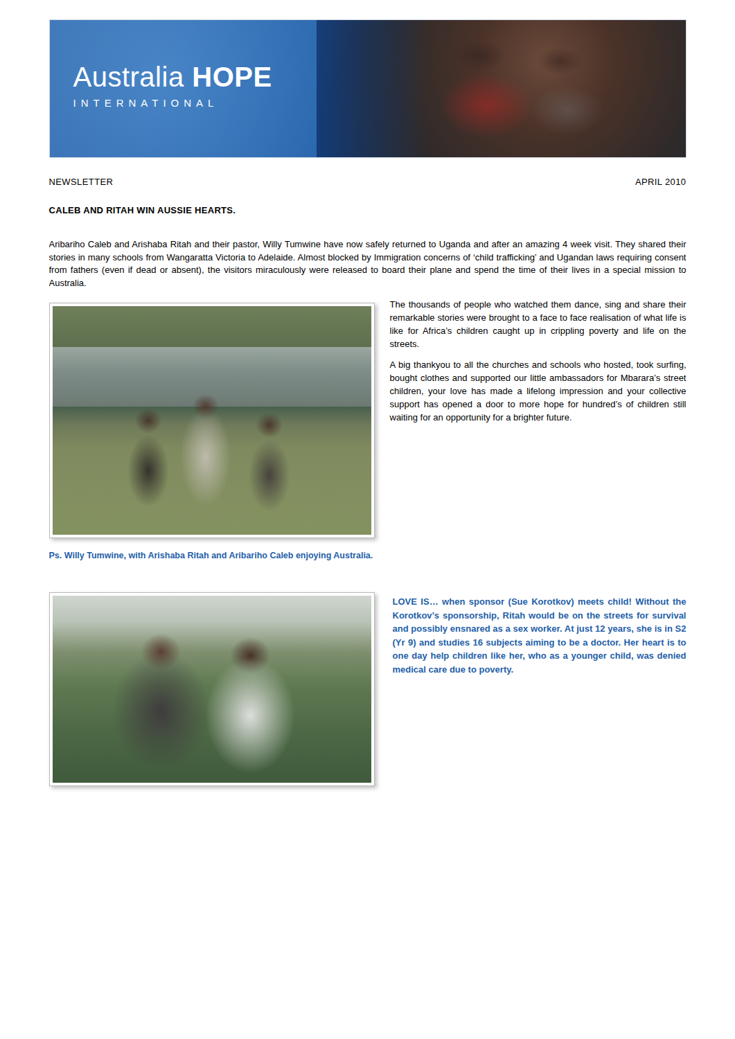Australia HOPE
INTERNATIONAL
NEWSLETTER APRIL 2010
Caleb and Ritah win Aussie hearts.
Aribariho Caleb and Arishaba Ritah and their pastor, Willy Tumwine have now safely returned to Uganda and after an amazing 4 week visit. They shared their stories in many schools from Wangaratta Victoria to Adelaide. Almost blocked by Immigration concerns of ‘child trafficking’ and Ugandan laws requiring consent from fathers (even if dead or absent), the visitors miraculously were released to board their plane and spend the time of their lives in a special mission to Australia.
Ps. Willy Tumwine, with Arishaba Ritah and Aribariho Caleb enjoying Australia.
The thousands of people who watched them dance, sing and share their remarkable stories were brought to a face to face realisation of what life is like for Africa’s children caught up in crippling poverty and life on the streets.
A big thankyou to all the churches and schools who hosted, took surfing, bought clothes and supported our little ambassadors for Mbarara’s street children, your love has made a lifelong impression and your collective support has opened a door to more hope for hundred’s of children still waiting for an opportunity for a brighter future.
LOVE IS… when sponsor (Sue Korotkov) meets child! Without the Korotkov’s sponsorship, Ritah would be on the streets for survival and possibly ensnared as a sex worker. At just 12 years, she is in S2 (Yr 9) and studies 16 subjects aiming to be a doctor. Her heart is to one day help children like her, who as a younger child, was denied medical care due to poverty.